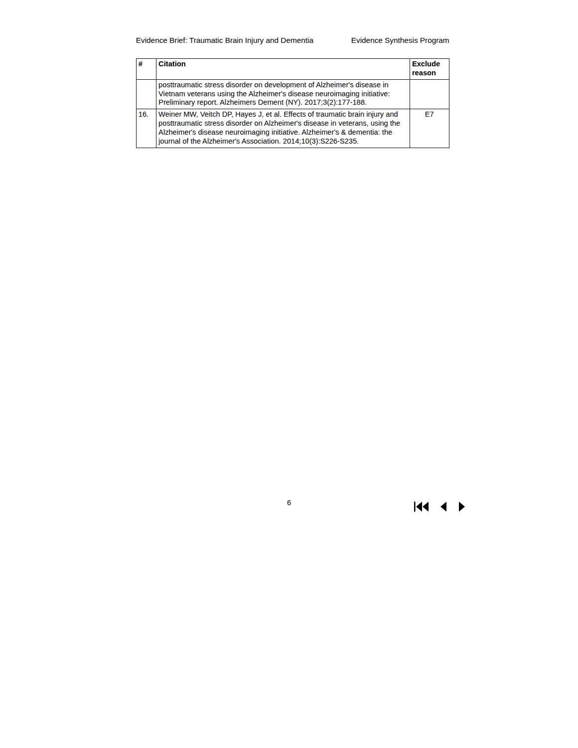Evidence Brief: Traumatic Brain Injury and Dementia
Evidence Synthesis Program
| # | Citation | Exclude reason |
| --- | --- | --- |
| | posttraumatic stress disorder on development of Alzheimer's disease in Vietnam veterans using the Alzheimer's disease neuroimaging initiative: Preliminary report. Alzheimers Dement (NY). 2017;3(2):177-188. | |
| 16. | Weiner MW, Veitch DP, Hayes J, et al. Effects of traumatic brain injury and posttraumatic stress disorder on Alzheimer's disease in veterans, using the Alzheimer's disease neuroimaging initiative. Alzheimer's & dementia: the journal of the Alzheimer's Association. 2014;10(3):S226-S235. | E7 |
6